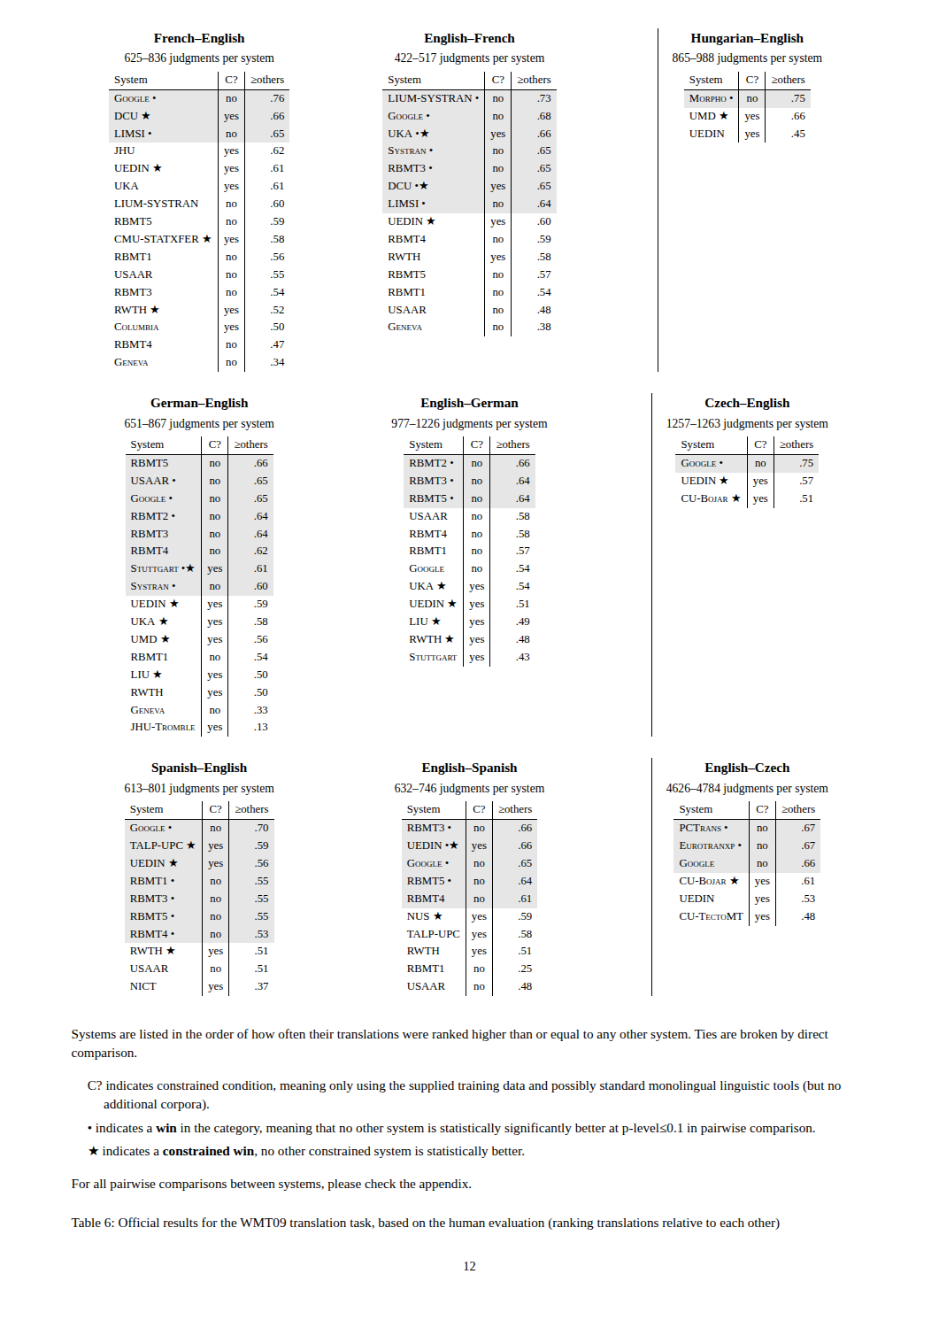French–English
625–836 judgments per system
| System | C? | ≥others |
| --- | --- | --- |
| Google • | no | .76 |
| DCU ★ | yes | .66 |
| LIMSI • | no | .65 |
| JHU | yes | .62 |
| UEDIN ★ | yes | .61 |
| UKA | yes | .61 |
| LIUM-SYSTRAN | no | .60 |
| RBMT5 | no | .59 |
| CMU-STATXFER ★ | yes | .58 |
| RBMT1 | no | .56 |
| USAAR | no | .55 |
| RBMT3 | no | .54 |
| RWTH ★ | yes | .52 |
| Columbia | yes | .50 |
| RBMT4 | no | .47 |
| Geneva | no | .34 |
English–French
422–517 judgments per system
| System | C? | ≥others |
| --- | --- | --- |
| LIUM-SYSTRAN • | no | .73 |
| Google • | no | .68 |
| UKA •★ | yes | .66 |
| Systran • | no | .65 |
| RBMT3 • | no | .65 |
| DCU •★ | yes | .65 |
| LIMSI • | no | .64 |
| UEDIN ★ | yes | .60 |
| RBMT4 | no | .59 |
| RWTH | yes | .58 |
| RBMT5 | no | .57 |
| RBMT1 | no | .54 |
| USAAR | no | .48 |
| Geneva | no | .38 |
Hungarian–English
865–988 judgments per system
| System | C? | ≥others |
| --- | --- | --- |
| Morpho • | no | .75 |
| UMD ★ | yes | .66 |
| UEDIN | yes | .45 |
German–English
651–867 judgments per system
| System | C? | ≥others |
| --- | --- | --- |
| RBMT5 | no | .66 |
| USAAR • | no | .65 |
| Google • | no | .65 |
| RBMT2 • | no | .64 |
| RBMT3 | no | .64 |
| RBMT4 | no | .62 |
| Stuttgart •★ | yes | .61 |
| Systran • | no | .60 |
| UEDIN ★ | yes | .59 |
| UKA ★ | yes | .58 |
| UMD ★ | yes | .56 |
| RBMT1 | no | .54 |
| LIU ★ | yes | .50 |
| RWTH | yes | .50 |
| Geneva | no | .33 |
| JHU-Tromble | yes | .13 |
English–German
977–1226 judgments per system
| System | C? | ≥others |
| --- | --- | --- |
| RBMT2 • | no | .66 |
| RBMT3 • | no | .64 |
| RBMT5 • | no | .64 |
| USAAR | no | .58 |
| RBMT4 | no | .58 |
| RBMT1 | no | .57 |
| Google | no | .54 |
| UKA ★ | yes | .54 |
| UEDIN ★ | yes | .51 |
| LIU ★ | yes | .49 |
| RWTH ★ | yes | .48 |
| Stuttgart | yes | .43 |
Czech–English
1257–1263 judgments per system
| System | C? | ≥others |
| --- | --- | --- |
| Google • | no | .75 |
| UEDIN ★ | yes | .57 |
| CU-Bojar ★ | yes | .51 |
Spanish–English
613–801 judgments per system
| System | C? | ≥others |
| --- | --- | --- |
| Google • | no | .70 |
| TALP-UPC ★ | yes | .59 |
| UEDIN ★ | yes | .56 |
| RBMT1 • | no | .55 |
| RBMT3 • | no | .55 |
| RBMT5 • | no | .55 |
| RBMT4 • | no | .53 |
| RWTH ★ | yes | .51 |
| USAAR | no | .51 |
| NICT | yes | .37 |
English–Spanish
632–746 judgments per system
| System | C? | ≥others |
| --- | --- | --- |
| RBMT3 • | no | .66 |
| UEDIN •★ | yes | .66 |
| Google • | no | .65 |
| RBMT5 • | no | .64 |
| RBMT4 | no | .61 |
| NUS ★ | yes | .59 |
| TALP-UPC | yes | .58 |
| RWTH | yes | .51 |
| RBMT1 | no | .25 |
| USAAR | no | .48 |
English–Czech
4626–4784 judgments per system
| System | C? | ≥others |
| --- | --- | --- |
| PCTrans • | no | .67 |
| Eurotranxp • | no | .67 |
| Google | no | .66 |
| CU-Bojar ★ | yes | .61 |
| UEDIN | yes | .53 |
| CU-TectoMT | yes | .48 |
Systems are listed in the order of how often their translations were ranked higher than or equal to any other system. Ties are broken by direct comparison.
C? indicates constrained condition, meaning only using the supplied training data and possibly standard monolingual linguistic tools (but no additional corpora).
• indicates a win in the category, meaning that no other system is statistically significantly better at p-level≤0.1 in pairwise comparison.
★ indicates a constrained win, no other constrained system is statistically better.
For all pairwise comparisons between systems, please check the appendix.
Table 6: Official results for the WMT09 translation task, based on the human evaluation (ranking translations relative to each other)
12